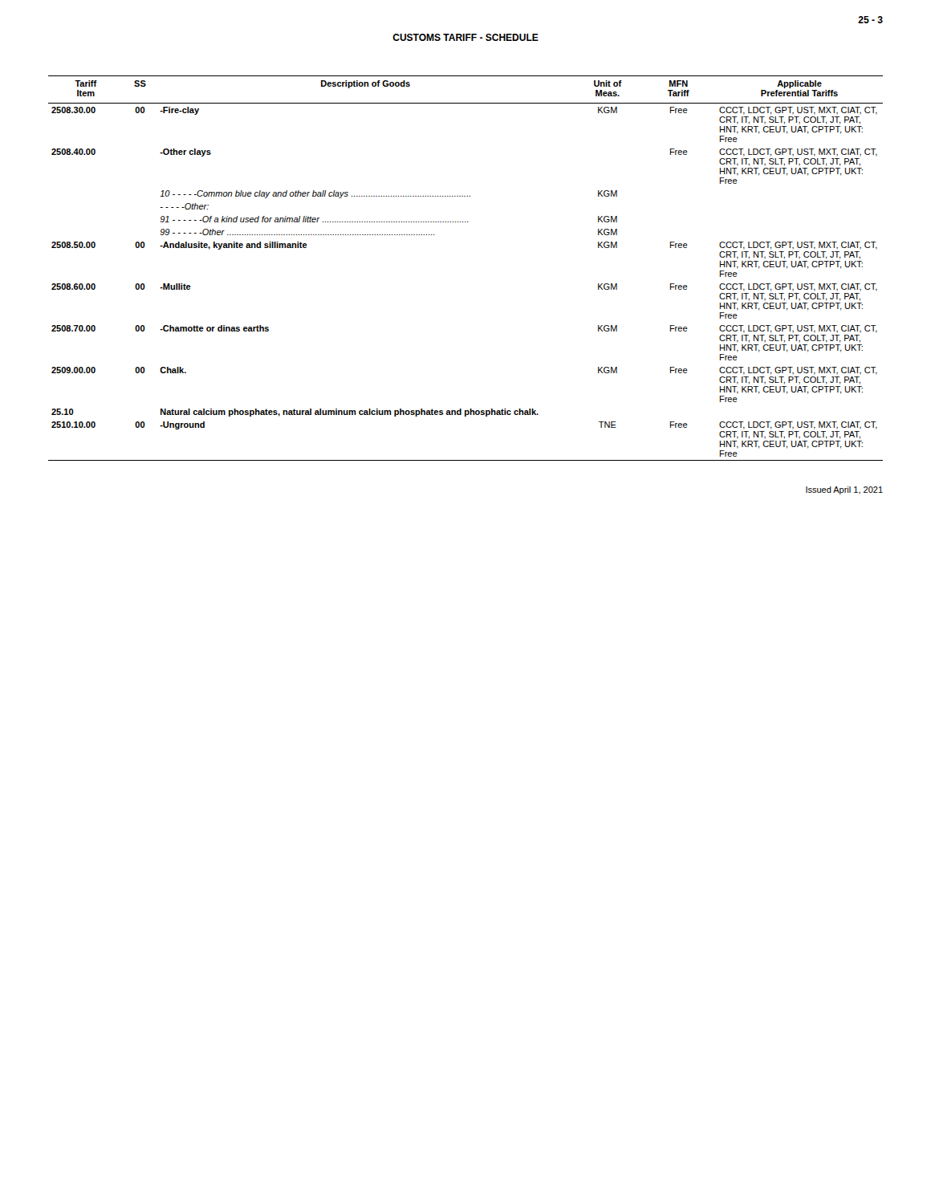25 - 3
CUSTOMS TARIFF - SCHEDULE
| Tariff Item | SS | Description of Goods | Unit of Meas. | MFN Tariff | Applicable Preferential Tariffs |
| --- | --- | --- | --- | --- | --- |
| 2508.30.00 | 00 | -Fire-clay | KGM | Free | CCCT, LDCT, GPT, UST, MXT, CIAT, CT, CRT, IT, NT, SLT, PT, COLT, JT, PAT, HNT, KRT, CEUT, UAT, CPTPT, UKT: Free |
| 2508.40.00 | | -Other clays | | Free | CCCT, LDCT, GPT, UST, MXT, CIAT, CT, CRT, IT, NT, SLT, PT, COLT, JT, PAT, HNT, KRT, CEUT, UAT, CPTPT, UKT: Free |
| | | 10 - - - - -Common blue clay and other ball clays ................................................. | KGM | | |
| | | - - - - -Other: | | | |
| | | 91 - - - - - -Of a kind used for animal litter ............................................................ | KGM | | |
| | | 99 - - - - - -Other ..................................................................................... | KGM | | |
| 2508.50.00 | 00 | -Andalusite, kyanite and sillimanite | KGM | Free | CCCT, LDCT, GPT, UST, MXT, CIAT, CT, CRT, IT, NT, SLT, PT, COLT, JT, PAT, HNT, KRT, CEUT, UAT, CPTPT, UKT: Free |
| 2508.60.00 | 00 | -Mullite | KGM | Free | CCCT, LDCT, GPT, UST, MXT, CIAT, CT, CRT, IT, NT, SLT, PT, COLT, JT, PAT, HNT, KRT, CEUT, UAT, CPTPT, UKT: Free |
| 2508.70.00 | 00 | -Chamotte or dinas earths | KGM | Free | CCCT, LDCT, GPT, UST, MXT, CIAT, CT, CRT, IT, NT, SLT, PT, COLT, JT, PAT, HNT, KRT, CEUT, UAT, CPTPT, UKT: Free |
| 2509.00.00 | 00 | Chalk. | KGM | Free | CCCT, LDCT, GPT, UST, MXT, CIAT, CT, CRT, IT, NT, SLT, PT, COLT, JT, PAT, HNT, KRT, CEUT, UAT, CPTPT, UKT: Free |
| 25.10 | | Natural calcium phosphates, natural aluminum calcium phosphates and phosphatic chalk. | | | |
| 2510.10.00 | 00 | -Unground | TNE | Free | CCCT, LDCT, GPT, UST, MXT, CIAT, CT, CRT, IT, NT, SLT, PT, COLT, JT, PAT, HNT, KRT, CEUT, UAT, CPTPT, UKT: Free |
Issued April 1, 2021